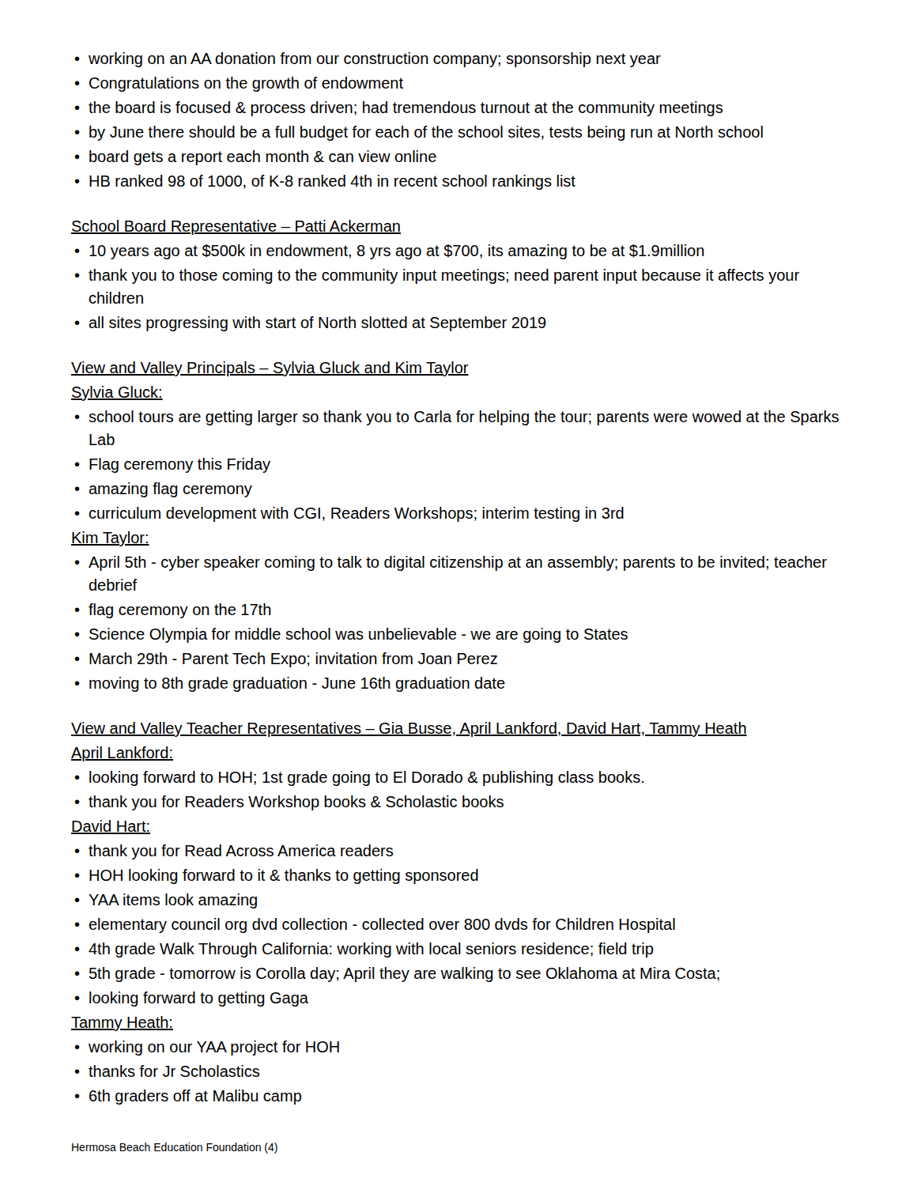working on an AA donation from our construction company; sponsorship next year
Congratulations on the growth of endowment
the board is focused & process driven; had tremendous turnout at the community meetings
by June there should be a full budget for each of the school sites, tests being run at North school
board gets a report each month & can view online
HB ranked 98 of 1000, of K-8 ranked 4th in recent school rankings list
School Board Representative – Patti Ackerman
10 years ago at $500k in endowment, 8 yrs ago at $700, its amazing to be at $1.9million
thank you to those coming to the community input meetings; need parent input because it affects your children
all sites progressing with start of North slotted at September 2019
View and Valley Principals – Sylvia Gluck and Kim Taylor
Sylvia Gluck:
school tours are getting larger so thank you to Carla for helping the tour; parents were wowed at the Sparks Lab
Flag ceremony this Friday
amazing flag ceremony
curriculum development with CGI, Readers Workshops; interim testing in 3rd
Kim Taylor:
April 5th - cyber speaker coming to talk to digital citizenship at an assembly; parents to be invited; teacher debrief
flag ceremony on the 17th
Science Olympia for middle school was unbelievable - we are going to States
March 29th - Parent Tech Expo; invitation from Joan Perez
moving to 8th grade graduation - June 16th graduation date
View and Valley Teacher Representatives – Gia Busse, April Lankford, David Hart, Tammy Heath
April Lankford:
looking forward to HOH; 1st grade going to El Dorado & publishing class books.
thank you for Readers Workshop books & Scholastic books
David Hart:
thank you for Read Across America readers
HOH looking forward to it & thanks to getting sponsored
YAA items look amazing
elementary council org dvd collection - collected over 800 dvds for Children Hospital
4th grade Walk Through California: working with local seniors residence; field trip
5th grade - tomorrow is Corolla day; April they are walking to see Oklahoma at Mira Costa;
looking forward to getting Gaga
Tammy Heath:
working on our YAA project for HOH
thanks for Jr Scholastics
6th graders off at Malibu camp
Hermosa Beach Education Foundation (4)